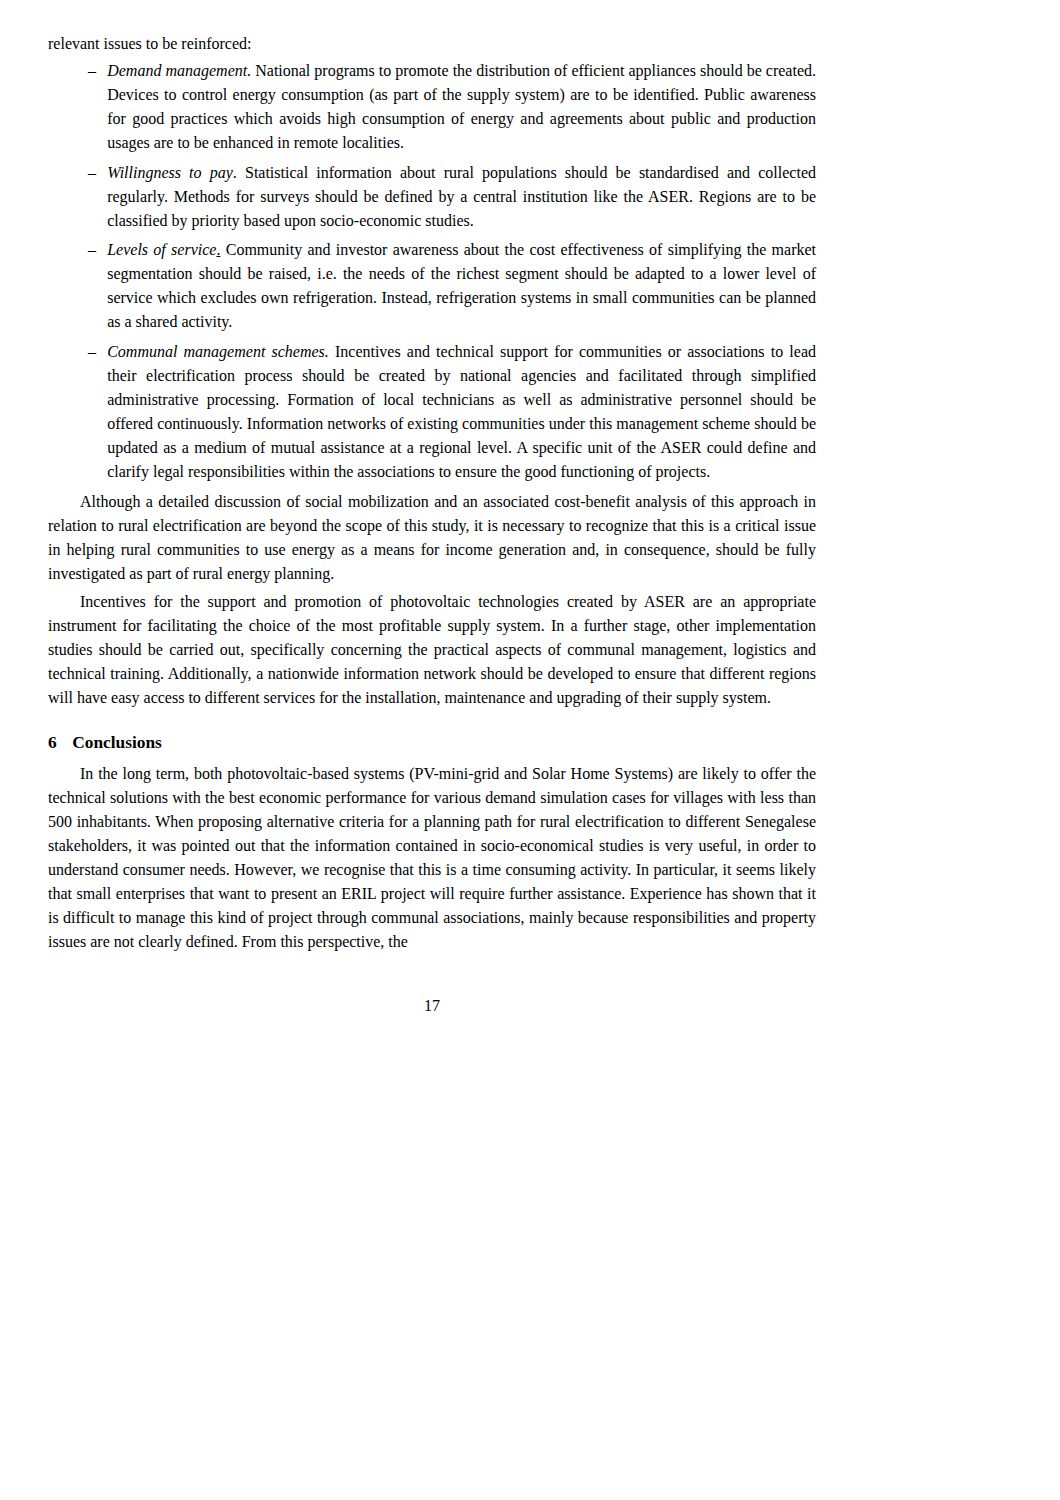relevant issues to be reinforced:
Demand management. National programs to promote the distribution of efficient appliances should be created. Devices to control energy consumption (as part of the supply system) are to be identified. Public awareness for good practices which avoids high consumption of energy and agreements about public and production usages are to be enhanced in remote localities.
Willingness to pay. Statistical information about rural populations should be standardised and collected regularly. Methods for surveys should be defined by a central institution like the ASER. Regions are to be classified by priority based upon socio-economic studies.
Levels of service. Community and investor awareness about the cost effectiveness of simplifying the market segmentation should be raised, i.e. the needs of the richest segment should be adapted to a lower level of service which excludes own refrigeration. Instead, refrigeration systems in small communities can be planned as a shared activity.
Communal management schemes. Incentives and technical support for communities or associations to lead their electrification process should be created by national agencies and facilitated through simplified administrative processing. Formation of local technicians as well as administrative personnel should be offered continuously. Information networks of existing communities under this management scheme should be updated as a medium of mutual assistance at a regional level. A specific unit of the ASER could define and clarify legal responsibilities within the associations to ensure the good functioning of projects.
Although a detailed discussion of social mobilization and an associated cost-benefit analysis of this approach in relation to rural electrification are beyond the scope of this study, it is necessary to recognize that this is a critical issue in helping rural communities to use energy as a means for income generation and, in consequence, should be fully investigated as part of rural energy planning.
Incentives for the support and promotion of photovoltaic technologies created by ASER are an appropriate instrument for facilitating the choice of the most profitable supply system. In a further stage, other implementation studies should be carried out, specifically concerning the practical aspects of communal management, logistics and technical training. Additionally, a nationwide information network should be developed to ensure that different regions will have easy access to different services for the installation, maintenance and upgrading of their supply system.
6 Conclusions
In the long term, both photovoltaic-based systems (PV-mini-grid and Solar Home Systems) are likely to offer the technical solutions with the best economic performance for various demand simulation cases for villages with less than 500 inhabitants. When proposing alternative criteria for a planning path for rural electrification to different Senegalese stakeholders, it was pointed out that the information contained in socio-economical studies is very useful, in order to understand consumer needs. However, we recognise that this is a time consuming activity. In particular, it seems likely that small enterprises that want to present an ERIL project will require further assistance. Experience has shown that it is difficult to manage this kind of project through communal associations, mainly because responsibilities and property issues are not clearly defined. From this perspective, the
17